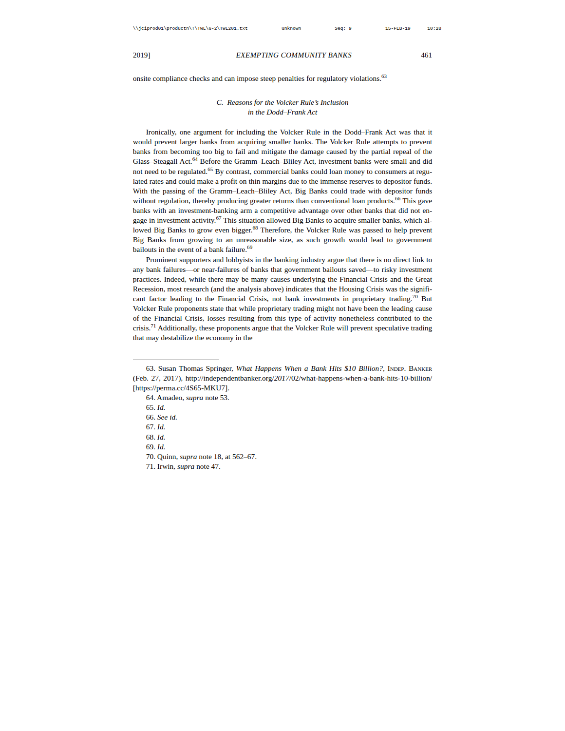\\jciprod01\productn\T\TWL\6-2\TWL201.txt unknown Seq: 9 15-FEB-19 10:28
2019]
EXEMPTING COMMUNITY BANKS
461
onsite compliance checks and can impose steep penalties for regulatory violations.63
C. Reasons for the Volcker Rule’s Inclusion
in the Dodd–Frank Act
Ironically, one argument for including the Volcker Rule in the Dodd–Frank Act was that it would prevent larger banks from acquiring smaller banks. The Volcker Rule attempts to prevent banks from becoming too big to fail and mitigate the damage caused by the partial repeal of the Glass–Steagall Act.64 Before the Gramm–Leach–Bliley Act, investment banks were small and did not need to be regulated.65 By contrast, commercial banks could loan money to consumers at regulated rates and could make a profit on thin margins due to the immense reserves to depositor funds. With the passing of the Gramm–Leach–Bliley Act, Big Banks could trade with depositor funds without regulation, thereby producing greater returns than conventional loan products.66 This gave banks with an investment-banking arm a competitive advantage over other banks that did not engage in investment activity.67 This situation allowed Big Banks to acquire smaller banks, which allowed Big Banks to grow even bigger.68 Therefore, the Volcker Rule was passed to help prevent Big Banks from growing to an unreasonable size, as such growth would lead to government bailouts in the event of a bank failure.69
Prominent supporters and lobbyists in the banking industry argue that there is no direct link to any bank failures—or near-failures of banks that government bailouts saved—to risky investment practices. Indeed, while there may be many causes underlying the Financial Crisis and the Great Recession, most research (and the analysis above) indicates that the Housing Crisis was the significant factor leading to the Financial Crisis, not bank investments in proprietary trading.70 But Volcker Rule proponents state that while proprietary trading might not have been the leading cause of the Financial Crisis, losses resulting from this type of activity nonetheless contributed to the crisis.71 Additionally, these proponents argue that the Volcker Rule will prevent speculative trading that may destabilize the economy in the
63. Susan Thomas Springer, What Happens When a Bank Hits $10 Billion?, Indep. Banker (Feb. 27, 2017), http://independentbanker.org/2017/02/what-happens-when-a-bank-hits-10-billion/ [https://perma.cc/4S65-MKU7].
64. Amadeo, supra note 53.
65. Id.
66. See id.
67. Id.
68. Id.
69. Id.
70. Quinn, supra note 18, at 562–67.
71. Irwin, supra note 47.